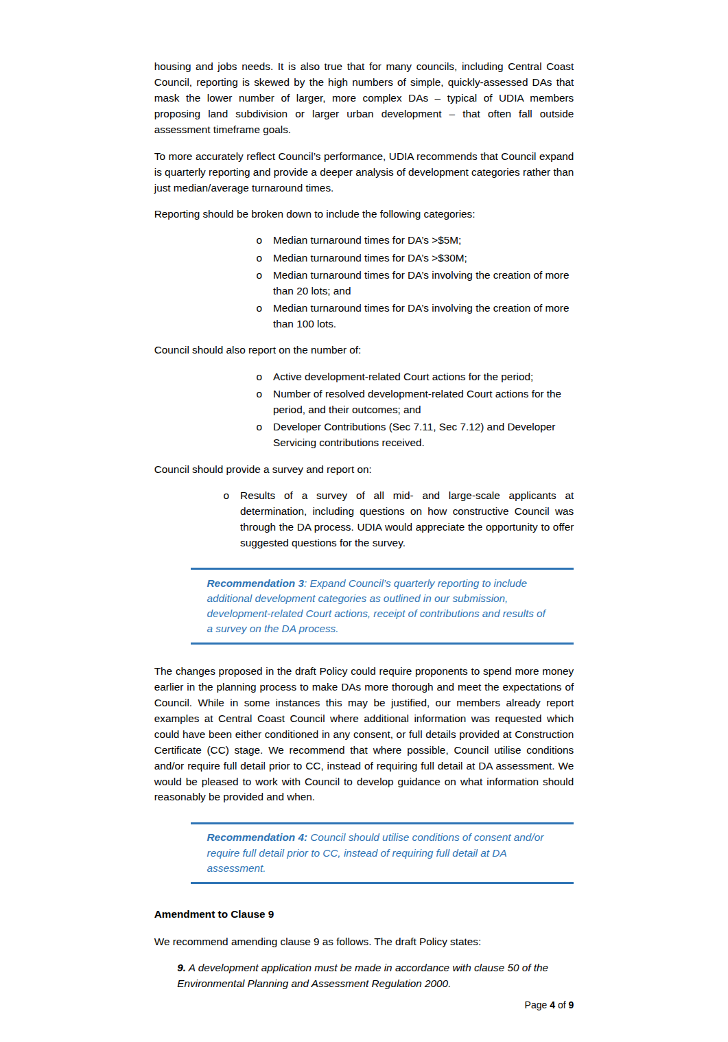housing and jobs needs. It is also true that for many councils, including Central Coast Council, reporting is skewed by the high numbers of simple, quickly-assessed DAs that mask the lower number of larger, more complex DAs – typical of UDIA members proposing land subdivision or larger urban development – that often fall outside assessment timeframe goals.
To more accurately reflect Council’s performance, UDIA recommends that Council expand is quarterly reporting and provide a deeper analysis of development categories rather than just median/average turnaround times.
Reporting should be broken down to include the following categories:
oMedian turnaround times for DA’s >$5M;
oMedian turnaround times for DA’s >$30M;
oMedian turnaround times for DA’s involving the creation of more than 20 lots; and
oMedian turnaround times for DA’s involving the creation of more than 100 lots.
Council should also report on the number of:
oActive development-related Court actions for the period;
oNumber of resolved development-related Court actions for the period, and their outcomes; and
oDeveloper Contributions (Sec 7.11, Sec 7.12) and Developer Servicing contributions received.
Council should provide a survey and report on:
oResults of a survey of all mid- and large-scale applicants at determination, including questions on how constructive Council was through the DA process. UDIA would appreciate the opportunity to offer suggested questions for the survey.
Recommendation 3: Expand Council’s quarterly reporting to include additional development categories as outlined in our submission, development-related Court actions, receipt of contributions and results of a survey on the DA process.
The changes proposed in the draft Policy could require proponents to spend more money earlier in the planning process to make DAs more thorough and meet the expectations of Council. While in some instances this may be justified, our members already report examples at Central Coast Council where additional information was requested which could have been either conditioned in any consent, or full details provided at Construction Certificate (CC) stage. We recommend that where possible, Council utilise conditions and/or require full detail prior to CC, instead of requiring full detail at DA assessment. We would be pleased to work with Council to develop guidance on what information should reasonably be provided and when.
Recommendation 4: Council should utilise conditions of consent and/or require full detail prior to CC, instead of requiring full detail at DA assessment.
Amendment to Clause 9
We recommend amending clause 9 as follows. The draft Policy states:
9. A development application must be made in accordance with clause 50 of the Environmental Planning and Assessment Regulation 2000.
Page 4 of 9